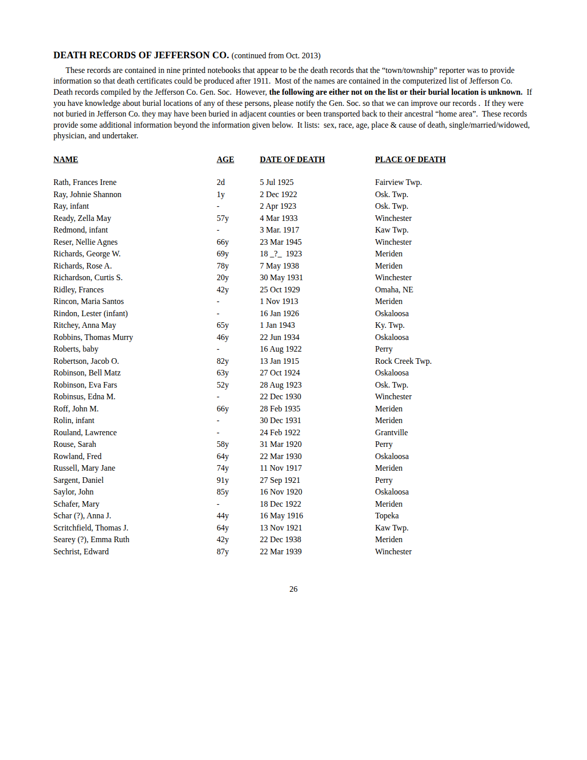DEATH RECORDS OF JEFFERSON CO. (continued from Oct. 2013)
These records are contained in nine printed notebooks that appear to be the death records that the “town/township” reporter was to provide information so that death certificates could be produced after 1911. Most of the names are contained in the computerized list of Jefferson Co. Death records compiled by the Jefferson Co. Gen. Soc. However, the following are either not on the list or their burial location is unknown. If you have knowledge about burial locations of any of these persons, please notify the Gen. Soc. so that we can improve our records . If they were not buried in Jefferson Co. they may have been buried in adjacent counties or been transported back to their ancestral “home area”. These records provide some additional information beyond the information given below. It lists: sex, race, age, place & cause of death, single/married/widowed, physician, and undertaker.
| NAME | AGE | DATE OF DEATH | PLACE OF DEATH |
| --- | --- | --- | --- |
| Rath, Frances Irene | 2d | 5 Jul 1925 | Fairview Twp. |
| Ray, Johnie Shannon | 1y | 2 Dec 1922 | Osk. Twp. |
| Ray, infant | - | 2 Apr 1923 | Osk. Twp. |
| Ready, Zella May | 57y | 4 Mar 1933 | Winchester |
| Redmond, infant | - | 3 Mar. 1917 | Kaw Twp. |
| Reser, Nellie Agnes | 66y | 23 Mar 1945 | Winchester |
| Richards, George W. | 69y | 18 _?_ 1923 | Meriden |
| Richards, Rose A. | 78y | 7 May 1938 | Meriden |
| Richardson, Curtis S. | 20y | 30 May 1931 | Winchester |
| Ridley, Frances | 42y | 25 Oct 1929 | Omaha, NE |
| Rincon, Maria Santos | - | 1 Nov 1913 | Meriden |
| Rindon, Lester (infant) | - | 16 Jan 1926 | Oskaloosa |
| Ritchey, Anna May | 65y | 1 Jan 1943 | Ky. Twp. |
| Robbins, Thomas Murry | 46y | 22 Jun 1934 | Oskaloosa |
| Roberts, baby | - | 16 Aug 1922 | Perry |
| Robertson, Jacob O. | 82y | 13 Jan 1915 | Rock Creek Twp. |
| Robinson, Bell Matz | 63y | 27 Oct 1924 | Oskaloosa |
| Robinson, Eva Fars | 52y | 28 Aug 1923 | Osk. Twp. |
| Robinsus, Edna M. | - | 22 Dec 1930 | Winchester |
| Roff, John M. | 66y | 28 Feb 1935 | Meriden |
| Rolin, infant | - | 30 Dec 1931 | Meriden |
| Rouland, Lawrence | - | 24 Feb 1922 | Grantville |
| Rouse, Sarah | 58y | 31 Mar 1920 | Perry |
| Rowland, Fred | 64y | 22 Mar 1930 | Oskaloosa |
| Russell, Mary Jane | 74y | 11 Nov 1917 | Meriden |
| Sargent, Daniel | 91y | 27 Sep 1921 | Perry |
| Saylor, John | 85y | 16 Nov 1920 | Oskaloosa |
| Schafer, Mary | - | 18 Dec 1922 | Meriden |
| Schar (?), Anna J. | 44y | 16 May 1916 | Topeka |
| Scritchfield, Thomas J. | 64y | 13 Nov 1921 | Kaw Twp. |
| Searey (?), Emma Ruth | 42y | 22 Dec 1938 | Meriden |
| Sechrist, Edward | 87y | 22 Mar 1939 | Winchester |
26